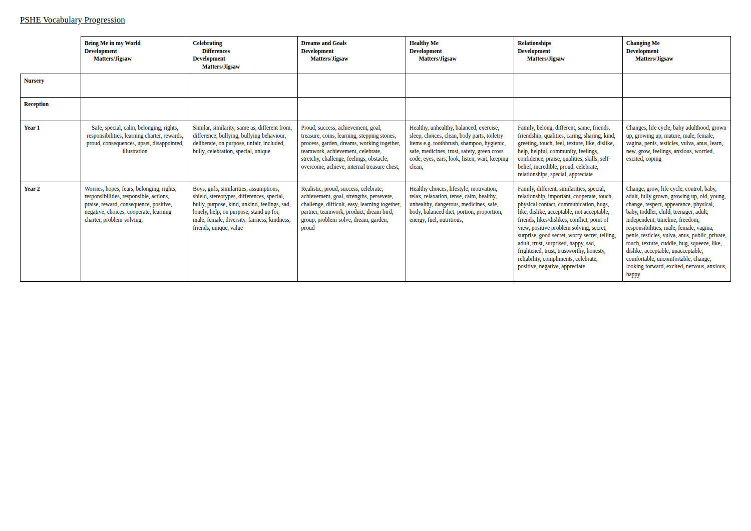PSHE Vocabulary Progression
| | Being Me in my World Development Matters/Jigsaw | Celebrating Differences Development Matters/Jigsaw | Dreams and Goals Development Matters/Jigsaw | Healthy Me Development Matters/Jigsaw | Relationships Development Matters/Jigsaw | Changing Me Development Matters/Jigsaw |
| --- | --- | --- | --- | --- | --- | --- |
| Nursery | | | | | | |
| Reception | | | | | | |
| Year 1 | Safe, special, calm, belonging, rights, responsibilities, learning charter, rewards, proud, consequences, upset, disappointed, illustration | Similar, similarity, same as, different from, difference, bullying, bullying behaviour, deliberate, on purpose, unfair, included, bully, celebration, special, unique | Proud, success, achievement, goal, treasure, coins, learning, stepping stones, process, garden, dreams, working together, teamwork, achievement, celebrate, stretchy, challenge, feelings, obstacle, overcome, achieve, internal treasure chest, | Healthy, unhealthy, balanced, exercise, sleep, choices, clean, body parts, toiletry items e.g. toothbrush, shampoo, hygienic, safe, medicines, trust, safety, green cross code, eyes, ears, look, listen, wait, keeping clean, | Family, belong, different, same, friends, friendship, qualities, caring, sharing, kind, greeting, touch, feel, texture, like, dislike, help, helpful, community, feelings, confidence, praise, qualities, skills, self-belief, incredible, proud, celebrate, relationships, special, appreciate | Changes, life cycle, baby adulthood, grown up, growing up, mature, male, female, vagina, penis, testicles, vulva, anus, learn, new, grow, feelings, anxious, worried, excited, coping |
| Year 2 | Worries, hopes, fears, belonging, rights, responsibilities, responsible, actions, praise, reward, consequence, positive, negative, choices, cooperate, learning charter, problem-solving, | Boys, girls, similarities, assumptions, shield, stereotypes, differences, special, bully, purpose, kind, unkind, feelings, sad, lonely, help, on purpose, stand up for, male, female, diversity, fairness, kindness, friends, unique, value | Realistic, proud, success, celebrate, achievement, goal, strengths, persevere, challenge, difficult, easy, learning together, partner, teamwork, product, dream bird, group, problem-solve, dream, garden, proud | Healthy choices, lifestyle, motivation, relax, relaxation, tense, calm, healthy, unhealthy, dangerous, medicines, safe, body, balanced diet, portion, proportion, energy, fuel, nutritious, | Family, different, similarities, special, relationship, important, cooperate, touch, physical contact, communication, hugs, like, dislike, acceptable, not acceptable, friends, likes/dislikes, conflict, point of view, positive problem solving, secret, surprise, good secret, worry secret, telling, adult, trust, surprised, happy, sad, frightened, trust, trustworthy, honesty, reliability, compliments, celebrate, positive, negative, appreciate | Change, grow, life cycle, control, baby, adult, fully grown, growing up, old, young, change, respect, appearance, physical, baby, toddler, child, teenager, adult, independent, timeline, freedom, responsibilities, male, female, vagina, penis, testicles, vulva, anus, public, private, touch, texture, cuddle, hug, squeeze, like, dislike, acceptable, unacceptable, comfortable, uncomfortable, change, looking forward, excited, nervous, anxious, happy |